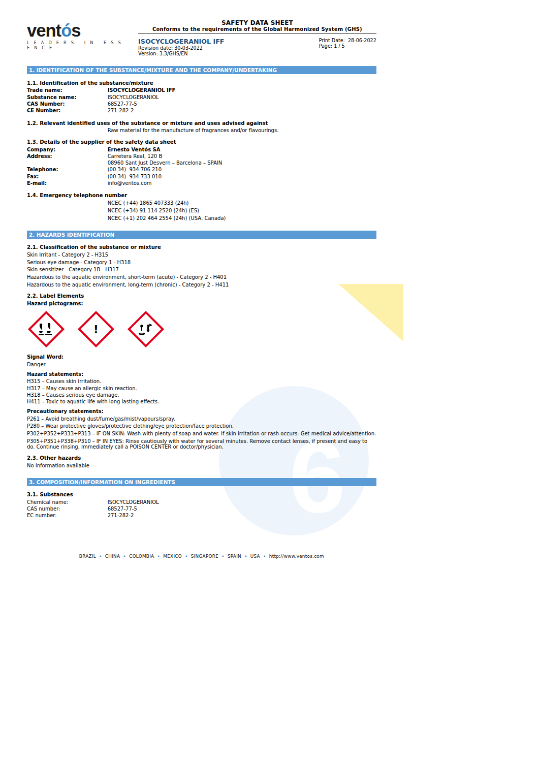6
ventós
L E A D E R S I N E S S E N C E
SAFETY DATA SHEET
Conforms to the requirements of the Global Harmonized System (GHS)
ISOCYCLOGERANIOL IFF
Revision date: 30-03-2022
Version: 3.3/GHS/EN
Print Date: 28-06-2022
Page: 1 / 5
1. IDENTIFICATION OF THE SUBSTANCE/MIXTURE AND THE COMPANY/UNDERTAKING
1.1. Identification of the substance/mixture
| Trade name: | ISOCYCLOGERANIOL IFF |
| Substance name: | ISOCYCLOGERANIOL |
| CAS Number: | 68527-77-5 |
| CE Number: | 271-282-2 |
1.2. Relevant identified uses of the substance or mixture and uses advised against
Raw material for the manufacture of fragrances and/or flavourings.
1.3. Details of the supplier of the safety data sheet
| Company: | Ernesto Ventós SA |
| Address: | Carretera Real, 120 B |
| | 08960 Sant Just Desvern – Barcelona – SPAIN |
| Telephone: | (00 34) 934 706 210 |
| Fax: | (00 34) 934 733 010 |
| E-mail: | info@ventos.com |
1.4. Emergency telephone number
NCEC (+44) 1865 407333 (24h)
NCEC (+34) 91 114 2520 (24h) (ES)
NCEC (+1) 202 464 2554 (24h) (USA, Canada)
2. HAZARDS IDENTIFICATION
2.1. Classification of the substance or mixture
Skin Irritant - Category 2 - H315
Serious eye damage - Category 1 - H318
Skin sensitizer - Category 1B - H317
Hazardous to the aquatic environment, short-term (acute) - Category 2 - H401
Hazardous to the aquatic environment, long-term (chronic) - Category 2 - H411
2.2. Label Elements
Hazard pictograms:
!
Signal Word:
Danger
Hazard statements:
H315 – Causes skin irritation.
H317 – May cause an allergic skin reaction.
H318 – Causes serious eye damage.
H411 – Toxic to aquatic life with long lasting effects.
Precautionary statements:
P261 – Avoid breathing dust/fume/gas/mist/vapours/spray.
P280 – Wear protective gloves/protective clothing/eye protection/face protection.
P302+P352+P333+P313 – IF ON SKIN: Wash with plenty of soap and water. If skin irritation or rash occurs: Get medical advice/attention.
P305+P351+P338+P310 – IF IN EYES: Rinse cautiously with water for several minutes. Remove contact lenses, if present and easy to do. Continue rinsing. Immediately call a POISON CENTER or doctor/physician.
2.3. Other hazards
No Information available
3. COMPOSITION/INFORMATION ON INGREDIENTS
3.1. Substances
| Chemical name: | ISOCYCLOGERANIOL |
| CAS number: | 68527-77-5 |
| EC number: | 271-282-2 |
BRAZIL • CHINA • COLOMBIA • MEXICO • SINGAPORE • SPAIN • USA • http://www.ventos.com